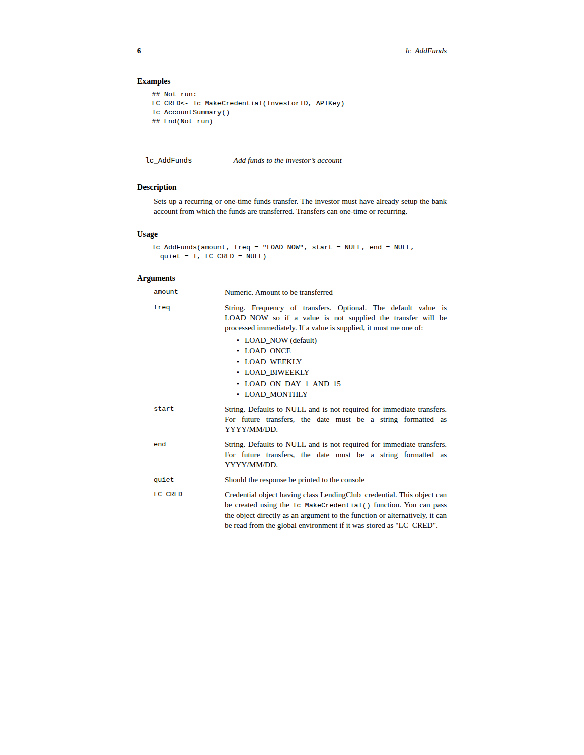6 lc_AddFunds
Examples
## Not run:
LC_CRED<- lc_MakeCredential(InvestorID, APIKey)
lc_AccountSummary()
## End(Not run)
lc_AddFunds Add funds to the investor’s account
Description
Sets up a recurring or one-time funds transfer. The investor must have already setup the bank account from which the funds are transferred. Transfers can one-time or recurring.
Usage
lc_AddFunds(amount, freq = "LOAD_NOW", start = NULL, end = NULL,
  quiet = T, LC_CRED = NULL)
Arguments
amount
Numeric. Amount to be transferred
freq
String. Frequency of transfers. Optional. The default value is LOAD_NOW so if a value is not supplied the transfer will be processed immediately. If a value is supplied, it must me one of:
LOAD_NOW (default)
LOAD_ONCE
LOAD_WEEKLY
LOAD_BIWEEKLY
LOAD_ON_DAY_1_AND_15
LOAD_MONTHLY
start
String. Defaults to NULL and is not required for immediate transfers. For future transfers, the date must be a string formatted as YYYY/MM/DD.
end
String. Defaults to NULL and is not required for immediate transfers. For future transfers, the date must be a string formatted as YYYY/MM/DD.
quiet
Should the response be printed to the console
LC_CRED
Credential object having class LendingClub_credential. This object can be cre­ated using the lc_MakeCredential() function. You can pass the object directly as an argument to the function or alternatively, it can be read from the global en­vironment if it was stored as "LC_CRED".